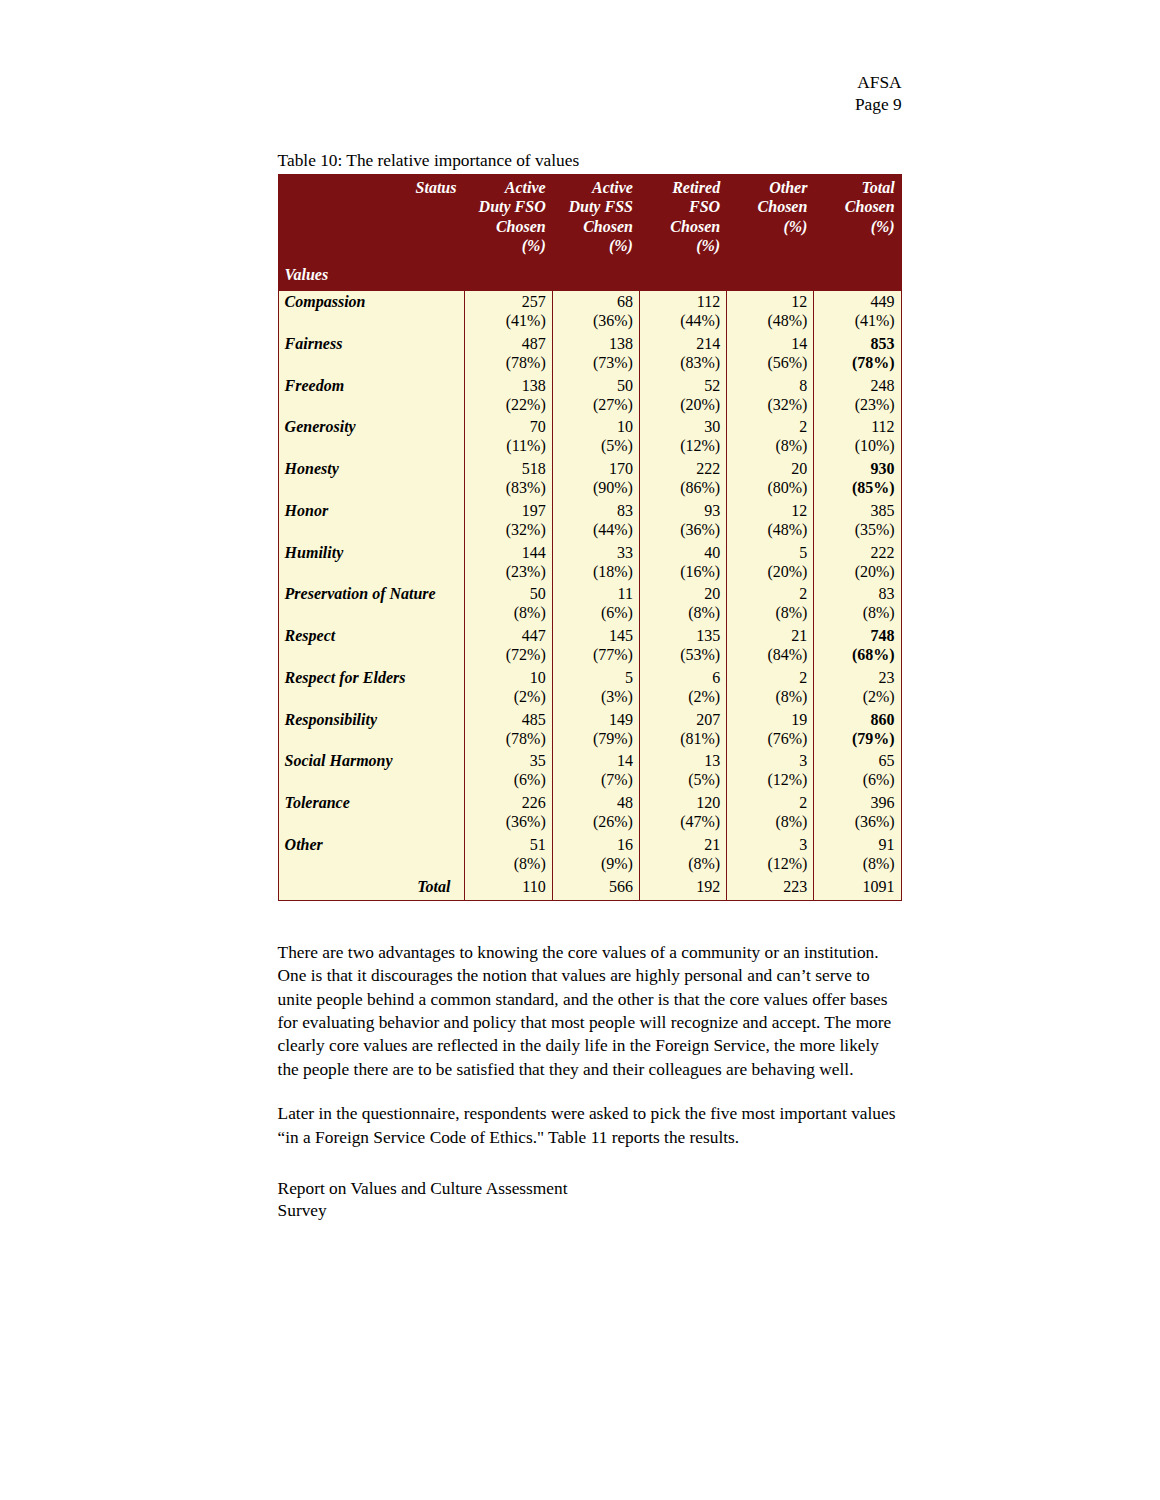AFSA
Page 9
Table 10: The relative importance of values
| Status | Active Duty FSO Chosen (%) | Active Duty FSS Chosen (%) | Retired FSO Chosen (%) | Other Chosen (%) | Total Chosen (%) |
| --- | --- | --- | --- | --- | --- |
| Values | | | | | |
| Compassion | 257 | 68 | 112 | 12 | 449 |
| | (41%) | (36%) | (44%) | (48%) | (41%) |
| Fairness | 487 | 138 | 214 | 14 | 853 |
| | (78%) | (73%) | (83%) | (56%) | (78%) |
| Freedom | 138 | 50 | 52 | 8 | 248 |
| | (22%) | (27%) | (20%) | (32%) | (23%) |
| Generosity | 70 | 10 | 30 | 2 | 112 |
| | (11%) | (5%) | (12%) | (8%) | (10%) |
| Honesty | 518 | 170 | 222 | 20 | 930 |
| | (83%) | (90%) | (86%) | (80%) | (85%) |
| Honor | 197 | 83 | 93 | 12 | 385 |
| | (32%) | (44%) | (36%) | (48%) | (35%) |
| Humility | 144 | 33 | 40 | 5 | 222 |
| | (23%) | (18%) | (16%) | (20%) | (20%) |
| Preservation of Nature | 50 | 11 | 20 | 2 | 83 |
| | (8%) | (6%) | (8%) | (8%) | (8%) |
| Respect | 447 | 145 | 135 | 21 | 748 |
| | (72%) | (77%) | (53%) | (84%) | (68%) |
| Respect for Elders | 10 | 5 | 6 | 2 | 23 |
| | (2%) | (3%) | (2%) | (8%) | (2%) |
| Responsibility | 485 | 149 | 207 | 19 | 860 |
| | (78%) | (79%) | (81%) | (76%) | (79%) |
| Social Harmony | 35 | 14 | 13 | 3 | 65 |
| | (6%) | (7%) | (5%) | (12%) | (6%) |
| Tolerance | 226 | 48 | 120 | 2 | 396 |
| | (36%) | (26%) | (47%) | (8%) | (36%) |
| Other | 51 | 16 | 21 | 3 | 91 |
| | (8%) | (9%) | (8%) | (12%) | (8%) |
| Total | 110 | 566 | 192 | 223 | 1091 |
There are two advantages to knowing the core values of a community or an institution. One is that it discourages the notion that values are highly personal and can’t serve to unite people behind a common standard, and the other is that the core values offer bases for evaluating behavior and policy that most people will recognize and accept. The more clearly core values are reflected in the daily life in the Foreign Service, the more likely the people there are to be satisfied that they and their colleagues are behaving well.
Later in the questionnaire, respondents were asked to pick the five most important values “in a Foreign Service Code of Ethics." Table 11 reports the results.
Report on Values and Culture Assessment
Survey